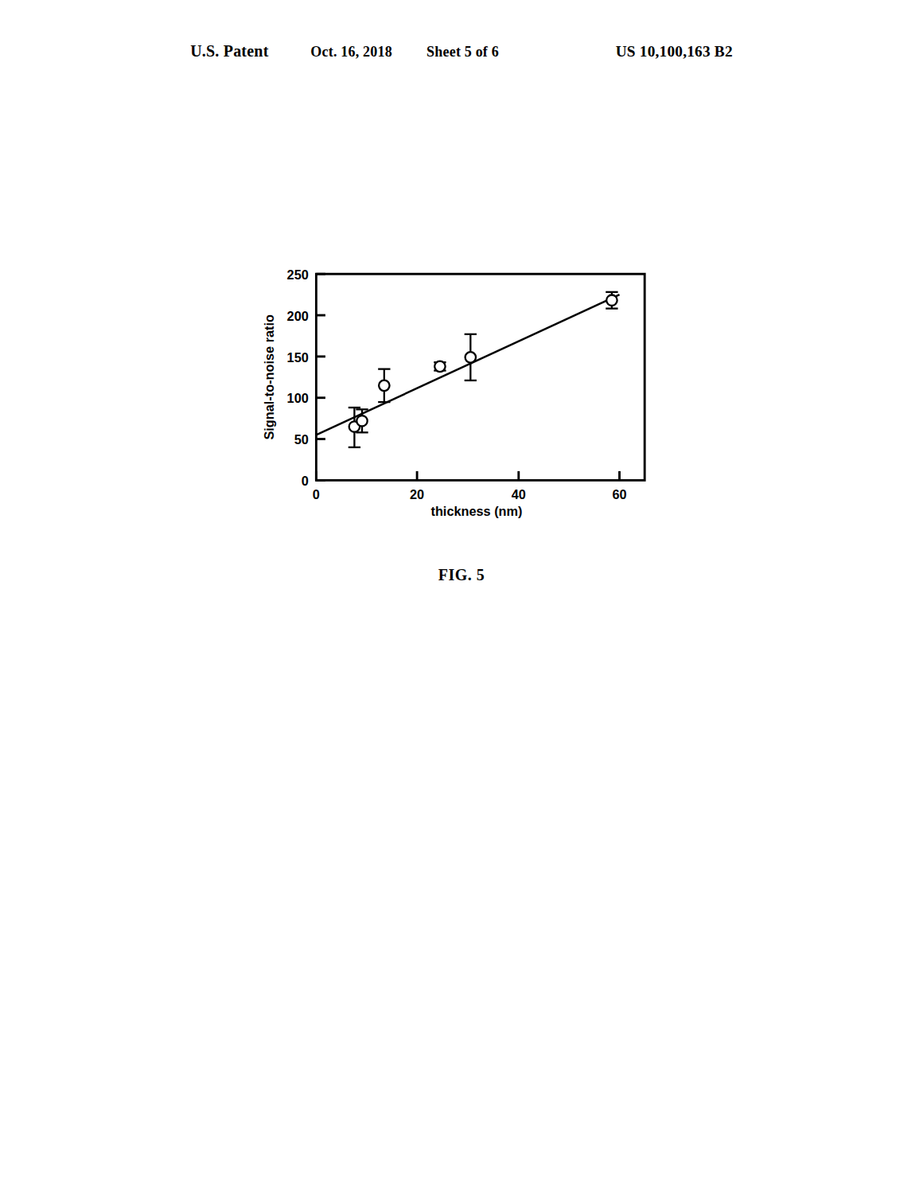U.S. Patent Oct. 16, 2018 Sheet 5 of 6 US 10,100,163 B2
y = 290 at 0 ; y = 20 at 250 => scale 270/250 = 1.08 px per unit 0 50 100 150 200 250 0 20 40 60 thickness (nm) Signal-to-noise ratio
FIG. 5